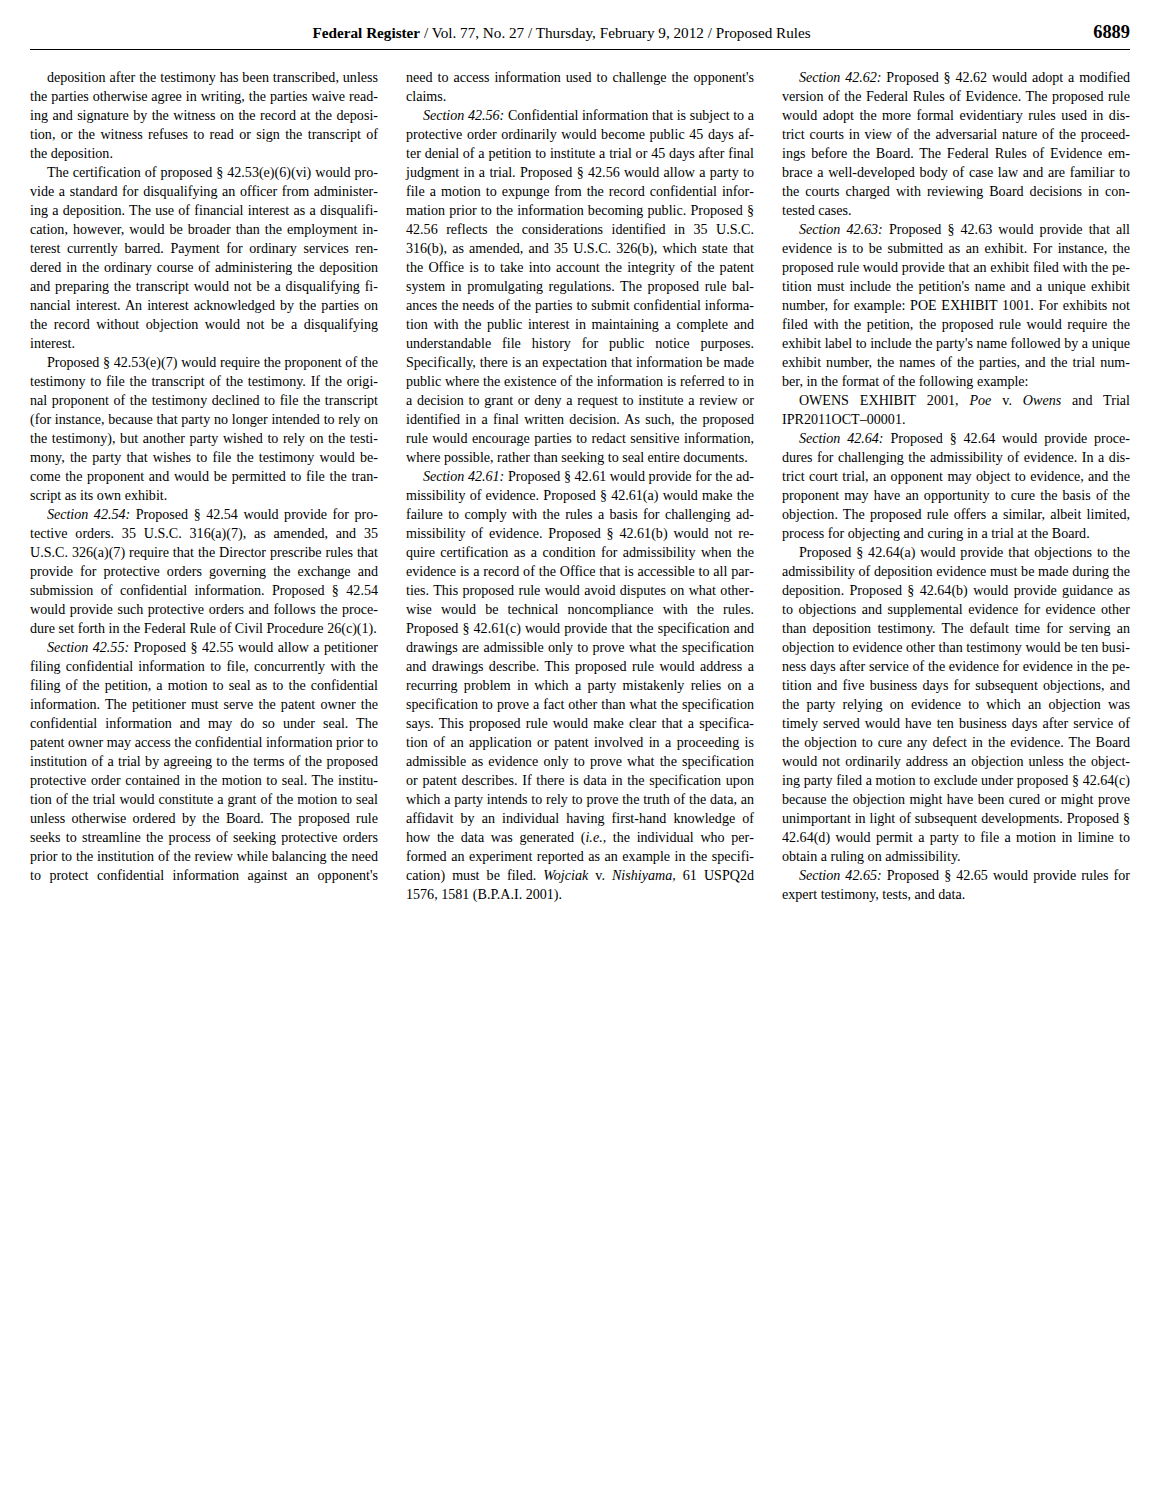Federal Register / Vol. 77, No. 27 / Thursday, February 9, 2012 / Proposed Rules
6889
deposition after the testimony has been transcribed, unless the parties otherwise agree in writing, the parties waive reading and signature by the witness on the record at the deposition, or the witness refuses to read or sign the transcript of the deposition.
The certification of proposed § 42.53(e)(6)(vi) would provide a standard for disqualifying an officer from administering a deposition. The use of financial interest as a disqualification, however, would be broader than the employment interest currently barred. Payment for ordinary services rendered in the ordinary course of administering the deposition and preparing the transcript would not be a disqualifying financial interest. An interest acknowledged by the parties on the record without objection would not be a disqualifying interest.
Proposed § 42.53(e)(7) would require the proponent of the testimony to file the transcript of the testimony. If the original proponent of the testimony declined to file the transcript (for instance, because that party no longer intended to rely on the testimony), but another party wished to rely on the testimony, the party that wishes to file the testimony would become the proponent and would be permitted to file the transcript as its own exhibit.
Section 42.54: Proposed § 42.54 would provide for protective orders. 35 U.S.C. 316(a)(7), as amended, and 35 U.S.C. 326(a)(7) require that the Director prescribe rules that provide for protective orders governing the exchange and submission of confidential information. Proposed § 42.54 would provide such protective orders and follows the procedure set forth in the Federal Rule of Civil Procedure 26(c)(1).
Section 42.55: Proposed § 42.55 would allow a petitioner filing confidential information to file, concurrently with the filing of the petition, a motion to seal as to the confidential information. The petitioner must serve the patent owner the confidential information and may do so under seal. The patent owner may access the confidential information prior to institution of a trial by agreeing to the terms of the proposed protective order contained in the motion to seal. The institution of the trial would constitute a grant of the motion to seal unless otherwise ordered by the Board. The proposed rule seeks to streamline the process of seeking protective orders prior to the institution of the review while balancing the need to protect confidential information against an opponent's need to access information used to challenge the opponent's claims.
Section 42.56: Confidential information that is subject to a protective order ordinarily would become public 45 days after denial of a petition to institute a trial or 45 days after final judgment in a trial. Proposed § 42.56 would allow a party to file a motion to expunge from the record confidential information prior to the information becoming public. Proposed § 42.56 reflects the considerations identified in 35 U.S.C. 316(b), as amended, and 35 U.S.C. 326(b), which state that the Office is to take into account the integrity of the patent system in promulgating regulations. The proposed rule balances the needs of the parties to submit confidential information with the public interest in maintaining a complete and understandable file history for public notice purposes. Specifically, there is an expectation that information be made public where the existence of the information is referred to in a decision to grant or deny a request to institute a review or identified in a final written decision. As such, the proposed rule would encourage parties to redact sensitive information, where possible, rather than seeking to seal entire documents.
Section 42.61: Proposed § 42.61 would provide for the admissibility of evidence. Proposed § 42.61(a) would make the failure to comply with the rules a basis for challenging admissibility of evidence. Proposed § 42.61(b) would not require certification as a condition for admissibility when the evidence is a record of the Office that is accessible to all parties. This proposed rule would avoid disputes on what otherwise would be technical noncompliance with the rules. Proposed § 42.61(c) would provide that the specification and drawings are admissible only to prove what the specification and drawings describe. This proposed rule would address a recurring problem in which a party mistakenly relies on a specification to prove a fact other than what the specification says. This proposed rule would make clear that a specification of an application or patent involved in a proceeding is admissible as evidence only to prove what the specification or patent describes. If there is data in the specification upon which a party intends to rely to prove the truth of the data, an affidavit by an individual having first-hand knowledge of how the data was generated (i.e., the individual who performed an experiment reported as an example in the specification) must be filed. Wojciak v. Nishiyama, 61 USPQ2d 1576, 1581 (B.P.A.I. 2001).
Section 42.62: Proposed § 42.62 would adopt a modified version of the Federal Rules of Evidence. The proposed rule would adopt the more formal evidentiary rules used in district courts in view of the adversarial nature of the proceedings before the Board. The Federal Rules of Evidence embrace a well-developed body of case law and are familiar to the courts charged with reviewing Board decisions in contested cases.
Section 42.63: Proposed § 42.63 would provide that all evidence is to be submitted as an exhibit. For instance, the proposed rule would provide that an exhibit filed with the petition must include the petition's name and a unique exhibit number, for example: POE EXHIBIT 1001. For exhibits not filed with the petition, the proposed rule would require the exhibit label to include the party's name followed by a unique exhibit number, the names of the parties, and the trial number, in the format of the following example:
OWENS EXHIBIT 2001, Poe v. Owens and Trial IPR2011OCT–00001.
Section 42.64: Proposed § 42.64 would provide procedures for challenging the admissibility of evidence. In a district court trial, an opponent may object to evidence, and the proponent may have an opportunity to cure the basis of the objection. The proposed rule offers a similar, albeit limited, process for objecting and curing in a trial at the Board.
Proposed § 42.64(a) would provide that objections to the admissibility of deposition evidence must be made during the deposition. Proposed § 42.64(b) would provide guidance as to objections and supplemental evidence for evidence other than deposition testimony. The default time for serving an objection to evidence other than testimony would be ten business days after service of the evidence for evidence in the petition and five business days for subsequent objections, and the party relying on evidence to which an objection was timely served would have ten business days after service of the objection to cure any defect in the evidence. The Board would not ordinarily address an objection unless the objecting party filed a motion to exclude under proposed § 42.64(c) because the objection might have been cured or might prove unimportant in light of subsequent developments. Proposed § 42.64(d) would permit a party to file a motion in limine to obtain a ruling on admissibility.
Section 42.65: Proposed § 42.65 would provide rules for expert testimony, tests, and data.